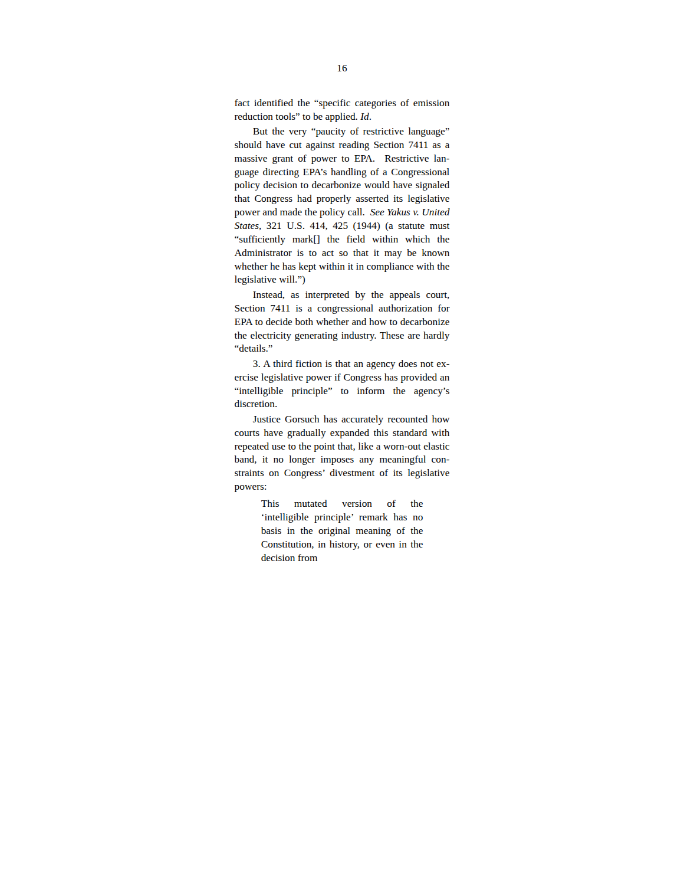16
fact identified the “specific categories of emission reduction tools” to be applied. Id.
But the very “paucity of restrictive language” should have cut against reading Section 7411 as a massive grant of power to EPA. Restrictive language directing EPA’s handling of a Congressional policy decision to decarbonize would have signaled that Congress had properly asserted its legislative power and made the policy call. See Yakus v. United States, 321 U.S. 414, 425 (1944) (a statute must “sufficiently mark[] the field within which the Administrator is to act so that it may be known whether he has kept within it in compliance with the legislative will.”)
Instead, as interpreted by the appeals court, Section 7411 is a congressional authorization for EPA to decide both whether and how to decarbonize the electricity generating industry. These are hardly “details.”
3. A third fiction is that an agency does not exercise legislative power if Congress has provided an “intelligible principle” to inform the agency’s discretion.
Justice Gorsuch has accurately recounted how courts have gradually expanded this standard with repeated use to the point that, like a worn-out elastic band, it no longer imposes any meaningful constraints on Congress’ divestment of its legislative powers:
This mutated version of the ‘intelligible principle’ remark has no basis in the original meaning of the Constitution, in history, or even in the decision from